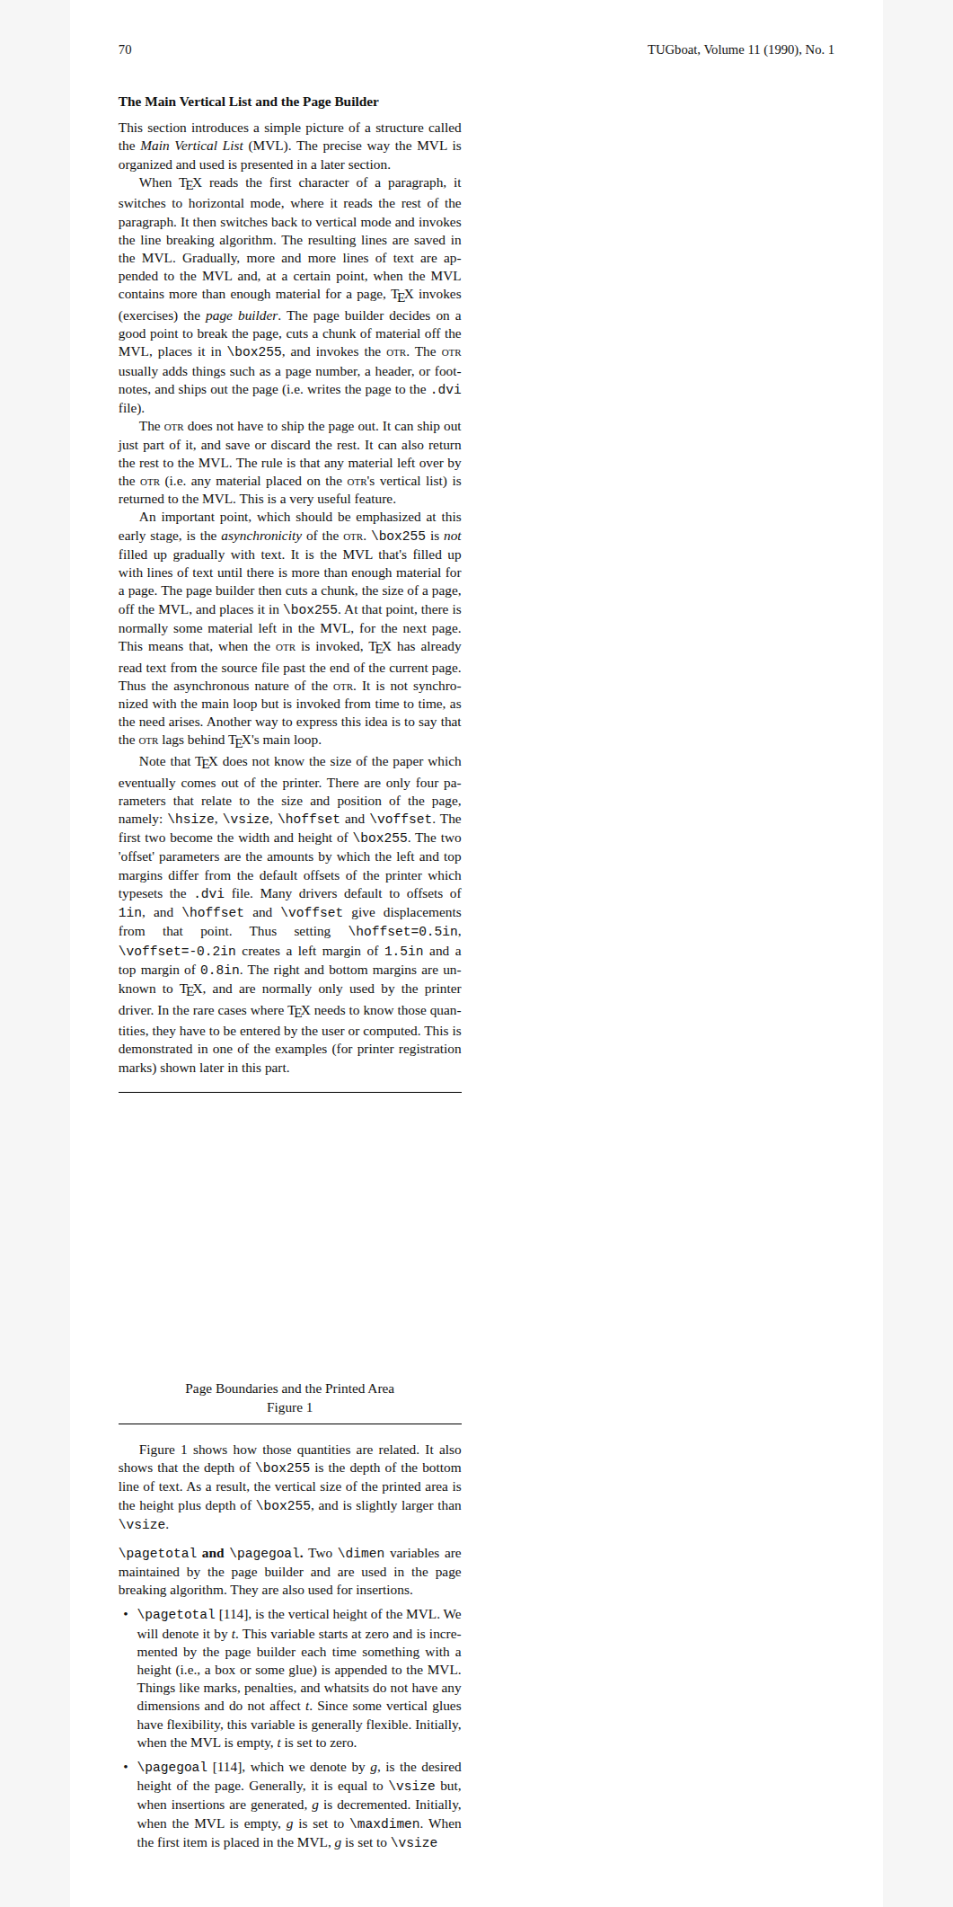70 TUGboat, Volume 11 (1990), No. 1
The Main Vertical List and the Page Builder
This section introduces a simple picture of a structure called the Main Vertical List (MVL). The precise way the MVL is organized and used is presented in a later section.
When TEX reads the first character of a paragraph, it switches to horizontal mode, where it reads the rest of the paragraph. It then switches back to vertical mode and invokes the line breaking algorithm. The resulting lines are saved in the MVL. Gradually, more and more lines of text are appended to the MVL and, at a certain point, when the MVL contains more than enough material for a page, TEX invokes (exercises) the page builder. The page builder decides on a good point to break the page, cuts a chunk of material off the MVL, places it in \box255, and invokes the otr. The otr usually adds things such as a page number, a header, or footnotes, and ships out the page (i.e. writes the page to the .dvi file).
The otr does not have to ship the page out. It can ship out just part of it, and save or discard the rest. It can also return the rest to the MVL. The rule is that any material left over by the otr (i.e. any material placed on the otr's vertical list) is returned to the MVL. This is a very useful feature.
An important point, which should be emphasized at this early stage, is the asynchronicity of the otr. \box255 is not filled up gradually with text. It is the MVL that's filled up with lines of text until there is more than enough material for a page. The page builder then cuts a chunk, the size of a page, off the MVL, and places it in \box255. At that point, there is normally some material left in the MVL, for the next page. This means that, when the otr is invoked, TEX has already read text from the source file past the end of the current page. Thus the asynchronous nature of the otr. It is not synchronized with the main loop but is invoked from time to time, as the need arises. Another way to express this idea is to say that the otr lags behind TEX's main loop.
Note that TEX does not know the size of the paper which eventually comes out of the printer. There are only four parameters that relate to the size and position of the page, namely: \hsize, \vsize, \hoffset and \voffset. The first two become the width and height of \box255. The two 'offset' parameters are the amounts by which the left and top margins differ from the default offsets of the printer which typesets the .dvi file. Many drivers default to offsets of 1in, and \hoffset and \voffset give displacements from that point. Thus setting \hoffset=0.5in, \voffset=-0.2in creates a left margin of 1.5in and a top margin of 0.8in. The right and bottom margins are unknown to TEX, and are normally only used by the printer driver. In the rare cases where TEX needs to know those quantities, they have to be entered by the user or computed. This is demonstrated in one of the examples (for printer registration marks) shown later in this part.
Page Boundaries and the Printed Area
Figure 1
Figure 1 shows how those quantities are related. It also shows that the depth of \box255 is the depth of the bottom line of text. As a result, the vertical size of the printed area is the height plus depth of \box255, and is slightly larger than \vsize.
\pagetotal and \pagegoal. Two \dimen variables are maintained by the page builder and are used in the page breaking algorithm. They are also used for insertions.
\pagetotal [114], is the vertical height of the MVL. We will denote it by t. This variable starts at zero and is incremented by the page builder each time something with a height (i.e., a box or some glue) is appended to the MVL. Things like marks, penalties, and whatsits do not have any dimensions and do not affect t. Since some vertical glues have flexibility, this variable is generally flexible. Initially, when the MVL is empty, t is set to zero.
\pagegoal [114], which we denote by g, is the desired height of the page. Generally, it is equal to \vsize but, when insertions are generated, g is decremented. Initially, when the MVL is empty, g is set to \maxdimen. When the first item is placed in the MVL, g is set to \vsize